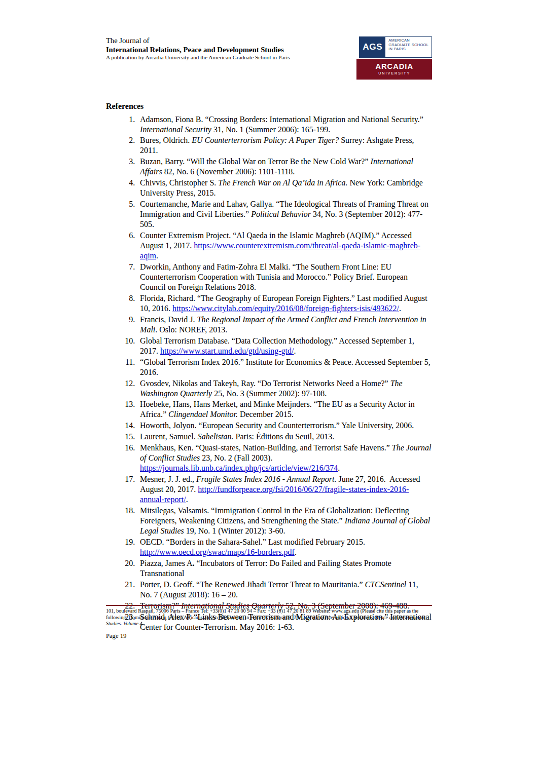The Journal of
International Relations, Peace and Development Studies
A publication by Arcadia University and the American Graduate School in Paris
AGS
American
Graduate School
in Paris
ARCADIA
University
References
Adamson, Fiona B. “Crossing Borders: International Migration and National Security.” International Security 31, No. 1 (Summer 2006): 165-199.
Bures, Oldrich. EU Counterterrorism Policy: A Paper Tiger? Surrey: Ashgate Press, 2011.
Buzan, Barry. “Will the Global War on Terror Be the New Cold War?” International Affairs 82, No. 6 (November 2006): 1101-1118.
Chivvis, Christopher S. The French War on Al Qa’ida in Africa. New York: Cambridge University Press, 2015.
Courtemanche, Marie and Lahav, Gallya. “The Ideological Threats of Framing Threat on Immigration and Civil Liberties.” Political Behavior 34, No. 3 (September 2012): 477-505.
Counter Extremism Project. “Al Qaeda in the Islamic Maghreb (AQIM).” Accessed August 1, 2017. https://www.counterextremism.com/threat/al-qaeda-islamic-maghreb-aqim.
Dworkin, Anthony and Fatim-Zohra El Malki. “The Southern Front Line: EU Counterterrorism Cooperation with Tunisia and Morocco.” Policy Brief. European Council on Foreign Relations 2018.
Florida, Richard. “The Geography of European Foreign Fighters.” Last modified August 10, 2016. https://www.citylab.com/equity/2016/08/foreign-fighters-isis/493622/.
Francis, David J. The Regional Impact of the Armed Conflict and French Intervention in Mali. Oslo: NOREF, 2013.
Global Terrorism Database. “Data Collection Methodology.” Accessed September 1, 2017. https://www.start.umd.edu/gtd/using-gtd/.
“Global Terrorism Index 2016.” Institute for Economics & Peace. Accessed September 5, 2016.
Gvosdev, Nikolas and Takeyh, Ray. “Do Terrorist Networks Need a Home?” The Washington Quarterly 25, No. 3 (Summer 2002): 97-108.
Hoebeke, Hans, Hans Merket, and Minke Meijnders. “The EU as a Security Actor in Africa.” Clingendael Monitor. December 2015.
Howorth, Jolyon. “European Security and Counterterrorism.” Yale University, 2006.
Laurent, Samuel. Sahelistan. Paris: Éditions du Seuil, 2013.
Menkhaus, Ken. “Quasi-states, Nation-Building, and Terrorist Safe Havens.” The Journal of Conflict Studies 23, No. 2 (Fall 2003).
https://journals.lib.unb.ca/index.php/jcs/article/view/216/374.
Mesner, J. J. ed., Fragile States Index 2016 - Annual Report. June 27, 2016. Accessed August 20, 2017. http://fundforpeace.org/fsi/2016/06/27/fragile-states-index-2016-annual-report/.
Mitsilegas, Valsamis. “Immigration Control in the Era of Globalization: Deflecting Foreigners, Weakening Citizens, and Strengthening the State.” Indiana Journal of Global Legal Studies 19, No. 1 (Winter 2012): 3-60.
OECD. “Borders in the Sahara-Sahel.” Last modified February 2015.
http://www.oecd.org/swac/maps/16-borders.pdf.
Piazza, James A. “Incubators of Terror: Do Failed and Failing States Promote Transnational
Porter, D. Geoff. “The Renewed Jihadi Terror Threat to Mauritania.” CTCSentinel 11, No. 7 (August 2018): 16 – 20.
Terrorism?” International Studies Quarterly 52, No. 3 (September 2008): 469-488.
Schmid, Alex P. “Links Between Terrorism and Migration: An Exploration.” International Center for Counter-Terrorism. May 2016: 1-63.
101, boulevard Raspail, 75006 Paris – France Tel: +33(0)1 47 20 00 94 – Fax: +33 (0)1 47 20 81 89 Website: www.ags.edu (Please cite this paper as the following: Dominique Austin (2018). Africanistan: An Afghanistan in France’s Backyard?. The Journal of International Relations, Peace and Development Studies. Volume 4.
Page 19